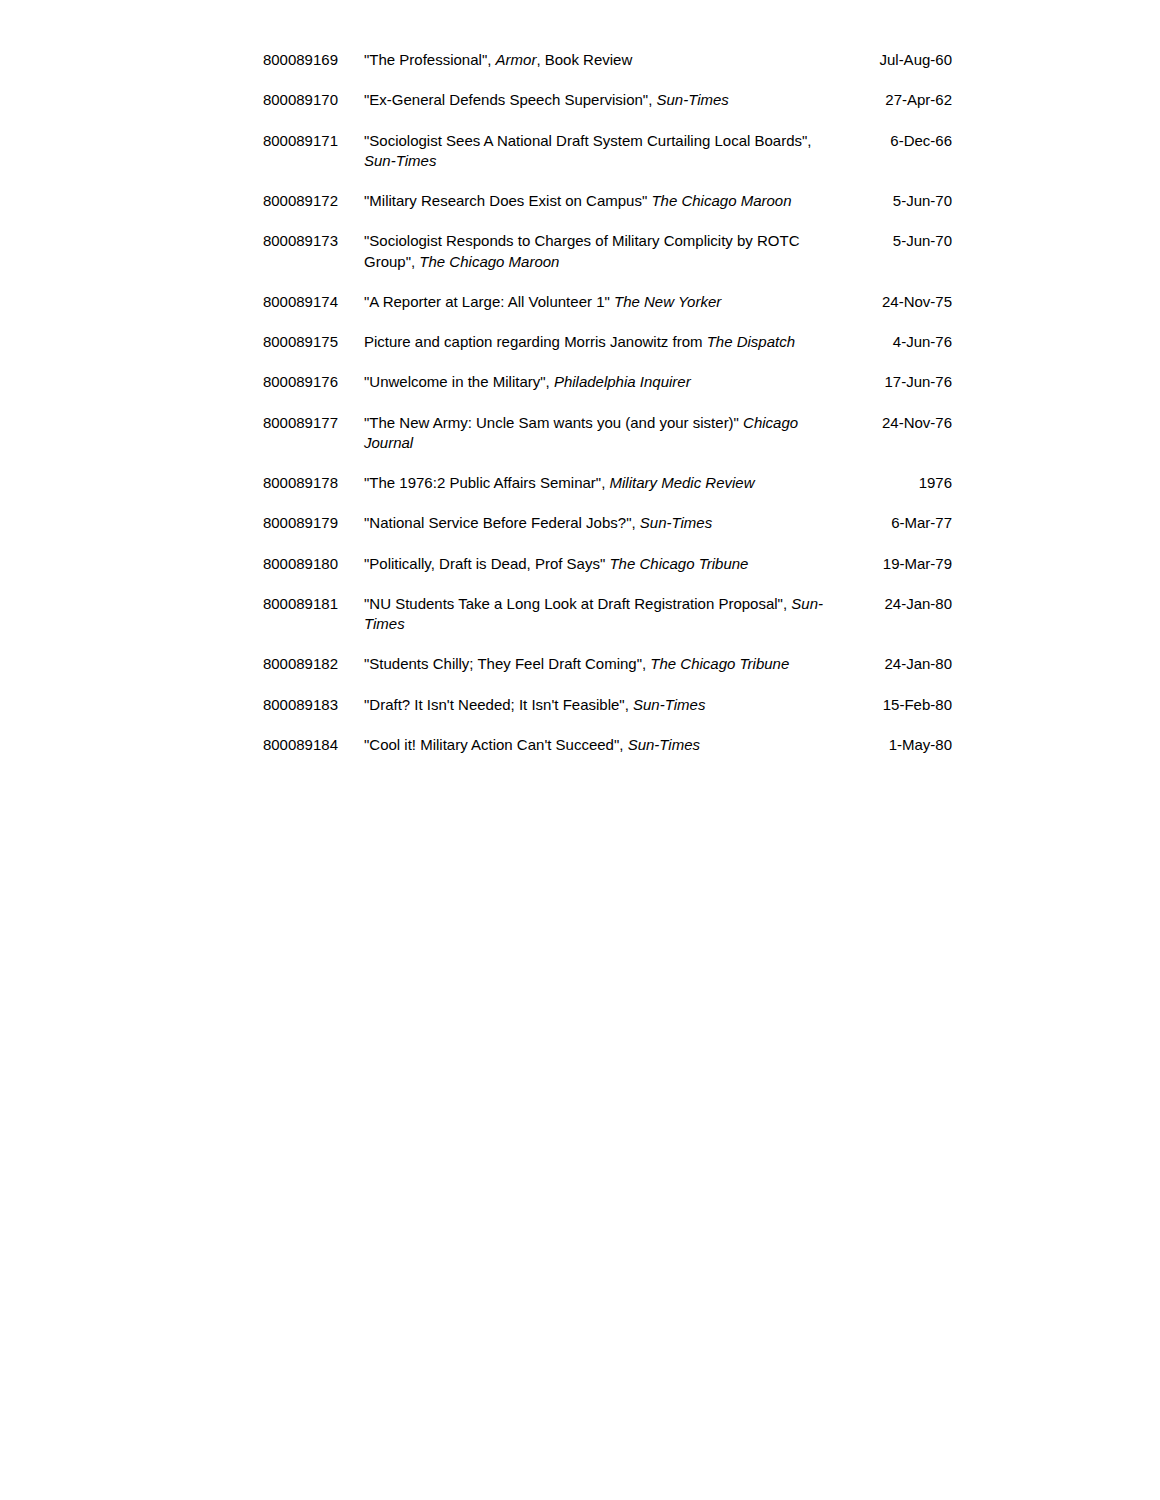| 800089169 | "The Professional", Armor , Book Review | Jul-Aug-60 |
| 800089170 | "Ex-General Defends Speech Supervision", Sun-Times | 27-Apr-62 |
| 800089171 | "Sociologist Sees A National Draft System Curtailing Local Boards", Sun-Times | 6-Dec-66 |
| 800089172 | "Military Research Does Exist on Campus" The Chicago Maroon | 5-Jun-70 |
| 800089173 | "Sociologist Responds to Charges of Military Complicity by ROTC Group", The Chicago Maroon | 5-Jun-70 |
| 800089174 | "A Reporter at Large: All Volunteer 1" The New Yorker | 24-Nov-75 |
| 800089175 | Picture and caption regarding Morris Janowitz from The Dispatch | 4-Jun-76 |
| 800089176 | "Unwelcome in the Military", Philadelphia Inquirer | 17-Jun-76 |
| 800089177 | "The New Army: Uncle Sam wants you (and your sister)" Chicago Journal | 24-Nov-76 |
| 800089178 | "The 1976:2 Public Affairs Seminar", Military Medic Review | 1976 |
| 800089179 | "National Service Before Federal Jobs?", Sun-Times | 6-Mar-77 |
| 800089180 | "Politically, Draft is Dead, Prof Says" The Chicago Tribune | 19-Mar-79 |
| 800089181 | "NU Students Take a Long Look at Draft Registration Proposal", Sun-Times | 24-Jan-80 |
| 800089182 | "Students Chilly; They Feel Draft Coming", The Chicago Tribune | 24-Jan-80 |
| 800089183 | "Draft? It Isn't Needed; It Isn't Feasible", Sun-Times | 15-Feb-80 |
| 800089184 | "Cool it! Military Action Can't Succeed", Sun-Times | 1-May-80 |